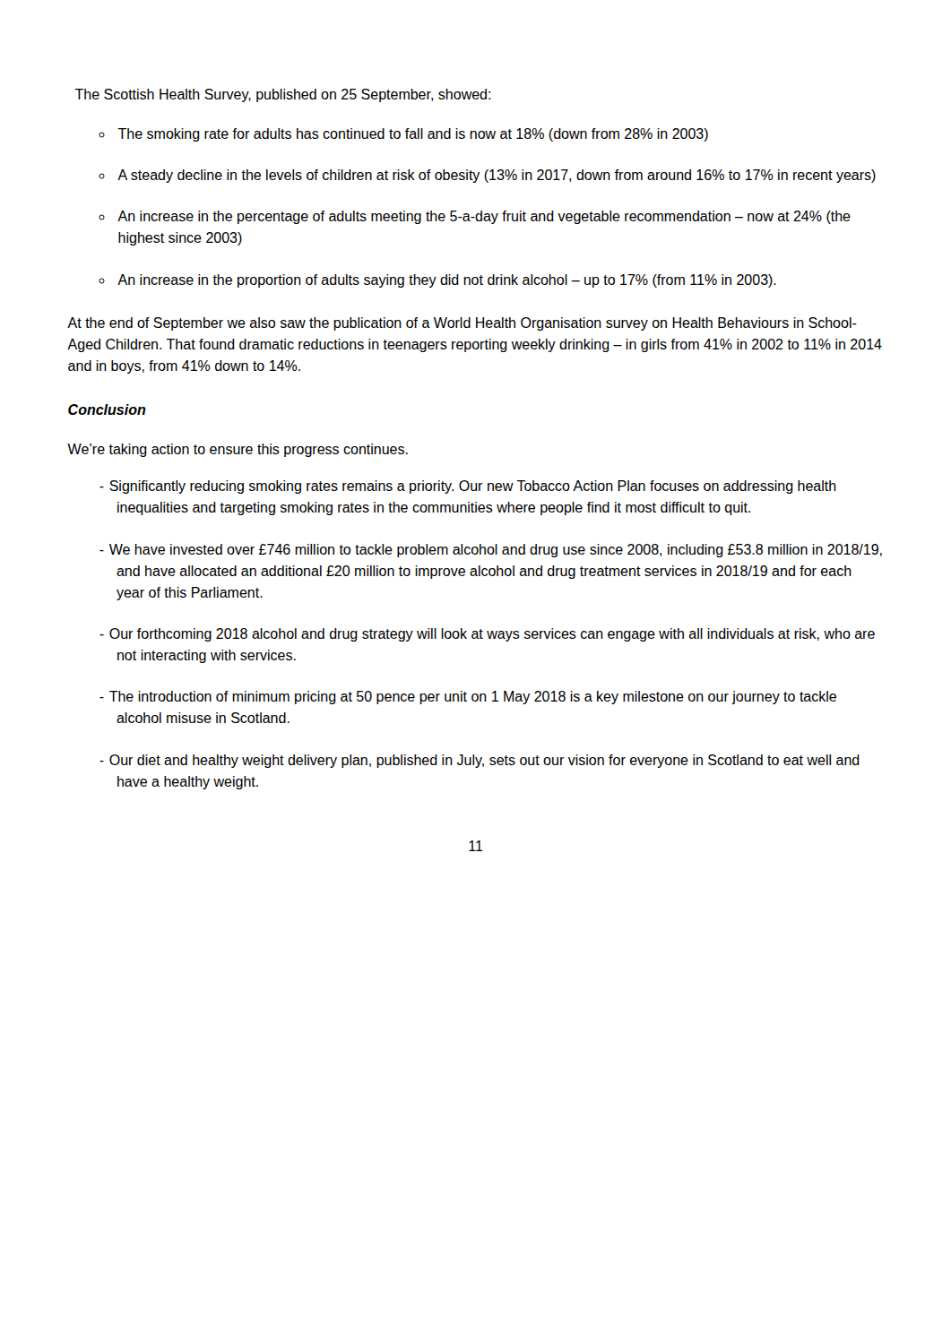The Scottish Health Survey, published on 25 September, showed:
The smoking rate for adults has continued to fall and is now at 18% (down from 28% in 2003)
A steady decline in the levels of children at risk of obesity (13% in 2017, down from around 16% to 17% in recent years)
An increase in the percentage of adults meeting the 5-a-day fruit and vegetable recommendation – now at 24% (the highest since 2003)
An increase in the proportion of adults saying they did not drink alcohol – up to 17% (from 11% in 2003).
At the end of September we also saw the publication of a World Health Organisation survey on Health Behaviours in School-Aged Children. That found dramatic reductions in teenagers reporting weekly drinking – in girls from 41% in 2002 to 11% in 2014 and in boys, from 41% down to 14%.
Conclusion
We’re taking action to ensure this progress continues.
Significantly reducing smoking rates remains a priority. Our new Tobacco Action Plan focuses on addressing health inequalities and targeting smoking rates in the communities where people find it most difficult to quit.
We have invested over £746 million to tackle problem alcohol and drug use since 2008, including £53.8 million in 2018/19, and have allocated an additional £20 million to improve alcohol and drug treatment services in 2018/19 and for each year of this Parliament.
Our forthcoming 2018 alcohol and drug strategy will look at ways services can engage with all individuals at risk, who are not interacting with services.
The introduction of minimum pricing at 50 pence per unit on 1 May 2018 is a key milestone on our journey to tackle alcohol misuse in Scotland.
Our diet and healthy weight delivery plan, published in July, sets out our vision for everyone in Scotland to eat well and have a healthy weight.
11